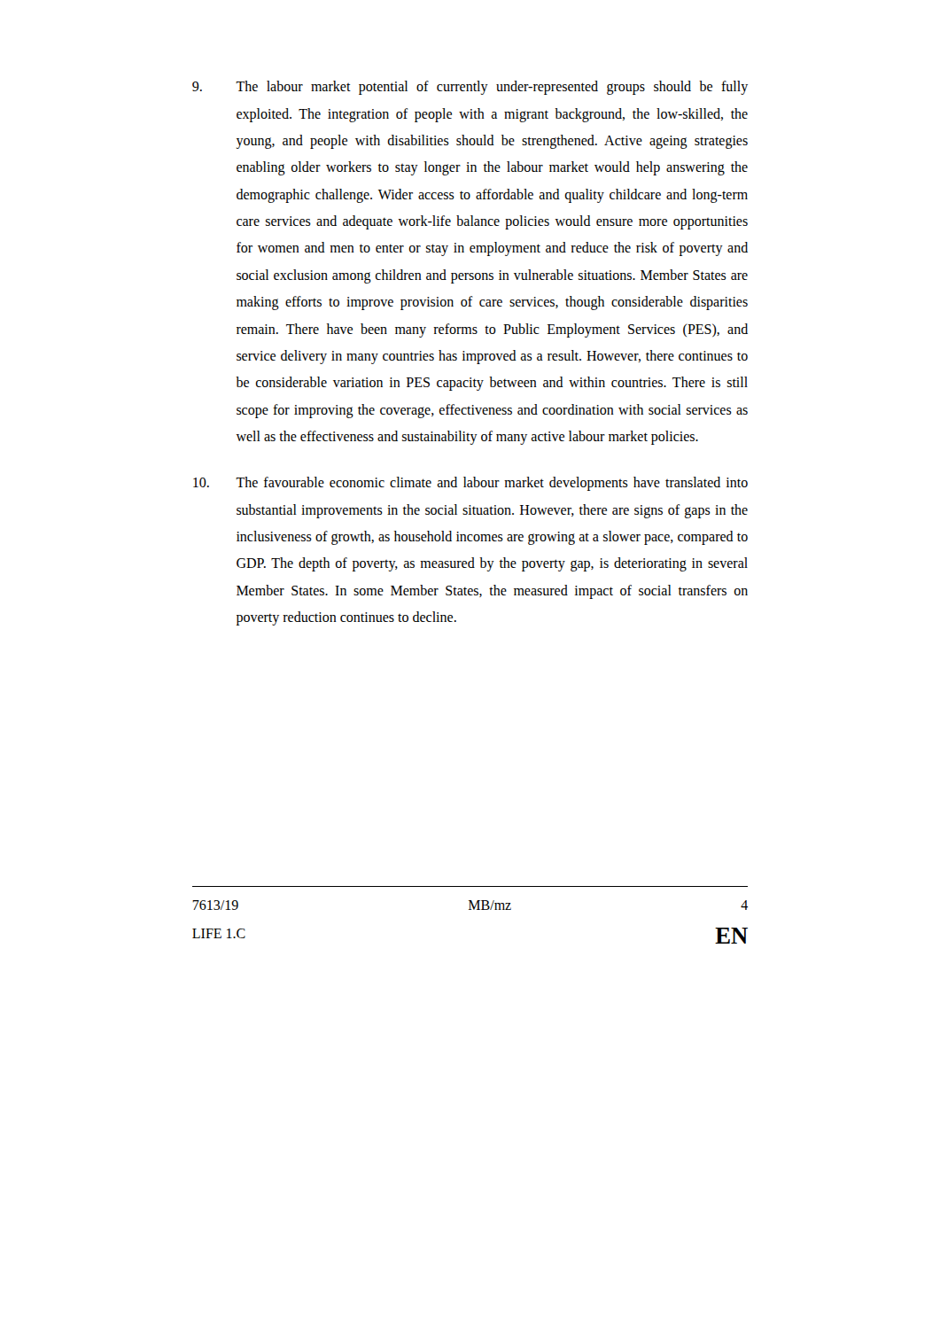9. The labour market potential of currently under-represented groups should be fully exploited. The integration of people with a migrant background, the low-skilled, the young, and people with disabilities should be strengthened. Active ageing strategies enabling older workers to stay longer in the labour market would help answering the demographic challenge. Wider access to affordable and quality childcare and long-term care services and adequate work-life balance policies would ensure more opportunities for women and men to enter or stay in employment and reduce the risk of poverty and social exclusion among children and persons in vulnerable situations. Member States are making efforts to improve provision of care services, though considerable disparities remain. There have been many reforms to Public Employment Services (PES), and service delivery in many countries has improved as a result. However, there continues to be considerable variation in PES capacity between and within countries. There is still scope for improving the coverage, effectiveness and coordination with social services as well as the effectiveness and sustainability of many active labour market policies.
10. The favourable economic climate and labour market developments have translated into substantial improvements in the social situation. However, there are signs of gaps in the inclusiveness of growth, as household incomes are growing at a slower pace, compared to GDP. The depth of poverty, as measured by the poverty gap, is deteriorating in several Member States. In some Member States, the measured impact of social transfers on poverty reduction continues to decline.
7613/19
MB/mz
4
LIFE 1.C
EN